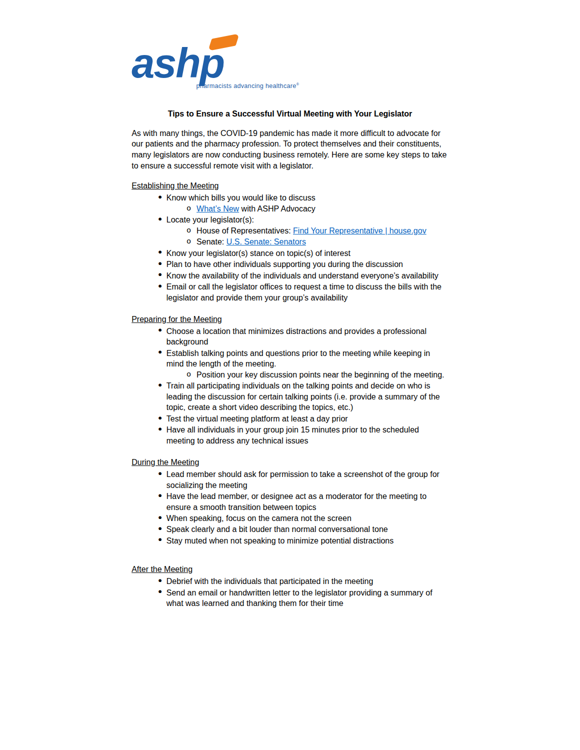ashp
pharmacists advancing healthcare®
Tips to Ensure a Successful Virtual Meeting with Your Legislator
As with many things, the COVID-19 pandemic has made it more difficult to advocate for our patients and the pharmacy profession. To protect themselves and their constituents, many legislators are now conducting business remotely. Here are some key steps to take to ensure a successful remote visit with a legislator.
Establishing the Meeting
Know which bills you would like to discuss
What’s New with ASHP Advocacy
Locate your legislator(s):
House of Representatives: Find Your Representative | house.gov
Senate: U.S. Senate: Senators
Know your legislator(s) stance on topic(s) of interest
Plan to have other individuals supporting you during the discussion
Know the availability of the individuals and understand everyone’s availability
Email or call the legislator offices to request a time to discuss the bills with the legislator and provide them your group’s availability
Preparing for the Meeting
Choose a location that minimizes distractions and provides a professional background
Establish talking points and questions prior to the meeting while keeping in mind the length of the meeting.
Position your key discussion points near the beginning of the meeting.
Train all participating individuals on the talking points and decide on who is leading the discussion for certain talking points (i.e. provide a summary of the topic, create a short video describing the topics, etc.)
Test the virtual meeting platform at least a day prior
Have all individuals in your group join 15 minutes prior to the scheduled meeting to address any technical issues
During the Meeting
Lead member should ask for permission to take a screenshot of the group for socializing the meeting
Have the lead member, or designee act as a moderator for the meeting to ensure a smooth transition between topics
When speaking, focus on the camera not the screen
Speak clearly and a bit louder than normal conversational tone
Stay muted when not speaking to minimize potential distractions
After the Meeting
Debrief with the individuals that participated in the meeting
Send an email or handwritten letter to the legislator providing a summary of what was learned and thanking them for their time